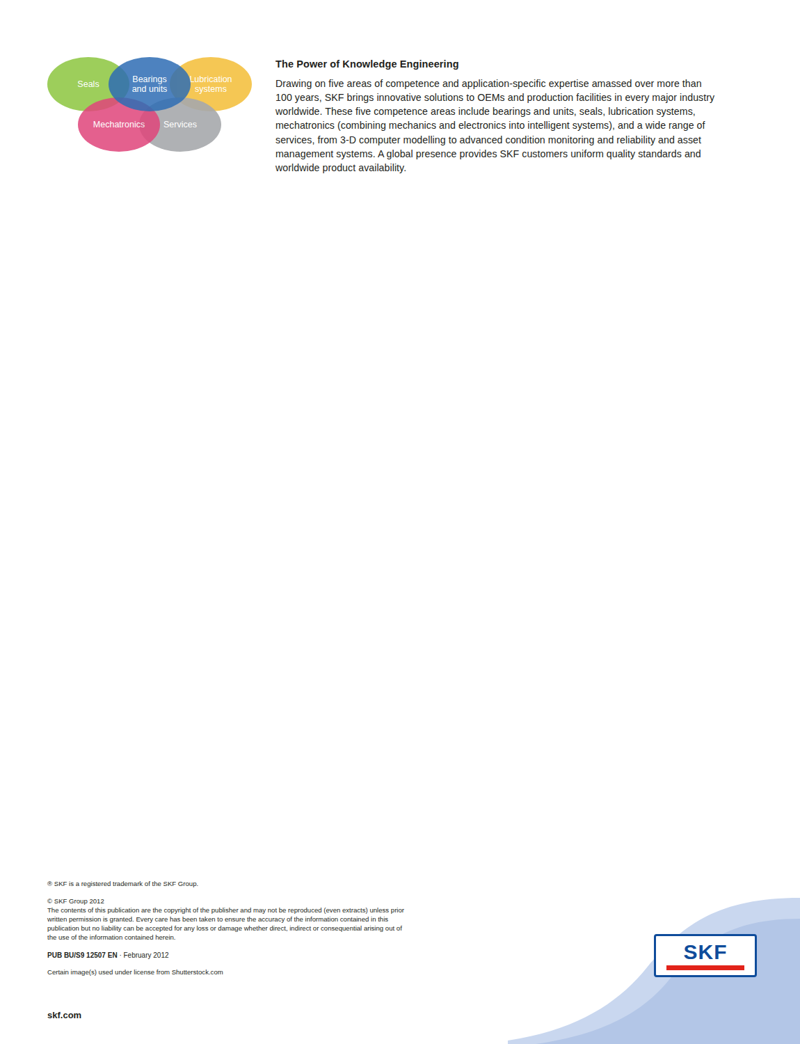Seals
Bearings
and units
Lubrication
systems
Mechatronics
Services
The Power of Knowledge Engineering
Drawing on five areas of competence and application-specific expertise amassed over more than 100 years, SKF brings innovative solutions to OEMs and production facilities in every major industry worldwide. These five competence areas include bearings and units, seals, lubrication systems, mechatronics (combining mechanics and electronics into intelligent systems), and a wide range of services, from 3-D computer modelling to advanced condition monitoring and reliability and asset management systems. A global presence provides SKF customers uniform quality standards and worldwide product availability.
® SKF is a registered trademark of the SKF Group.
© SKF Group 2012
The contents of this publication are the copyright of the publisher and may not be reproduced (even extracts) unless prior written permission is granted. Every care has been taken to ensure the accuracy of the information contained in this publication but no liability can be accepted for any loss or damage whether direct, indirect or consequential arising out of the use of the information contained herein.
PUB BU/S9 12507 EN · February 2012
Certain image(s) used under license from Shutterstock.com
SKF
skf.com